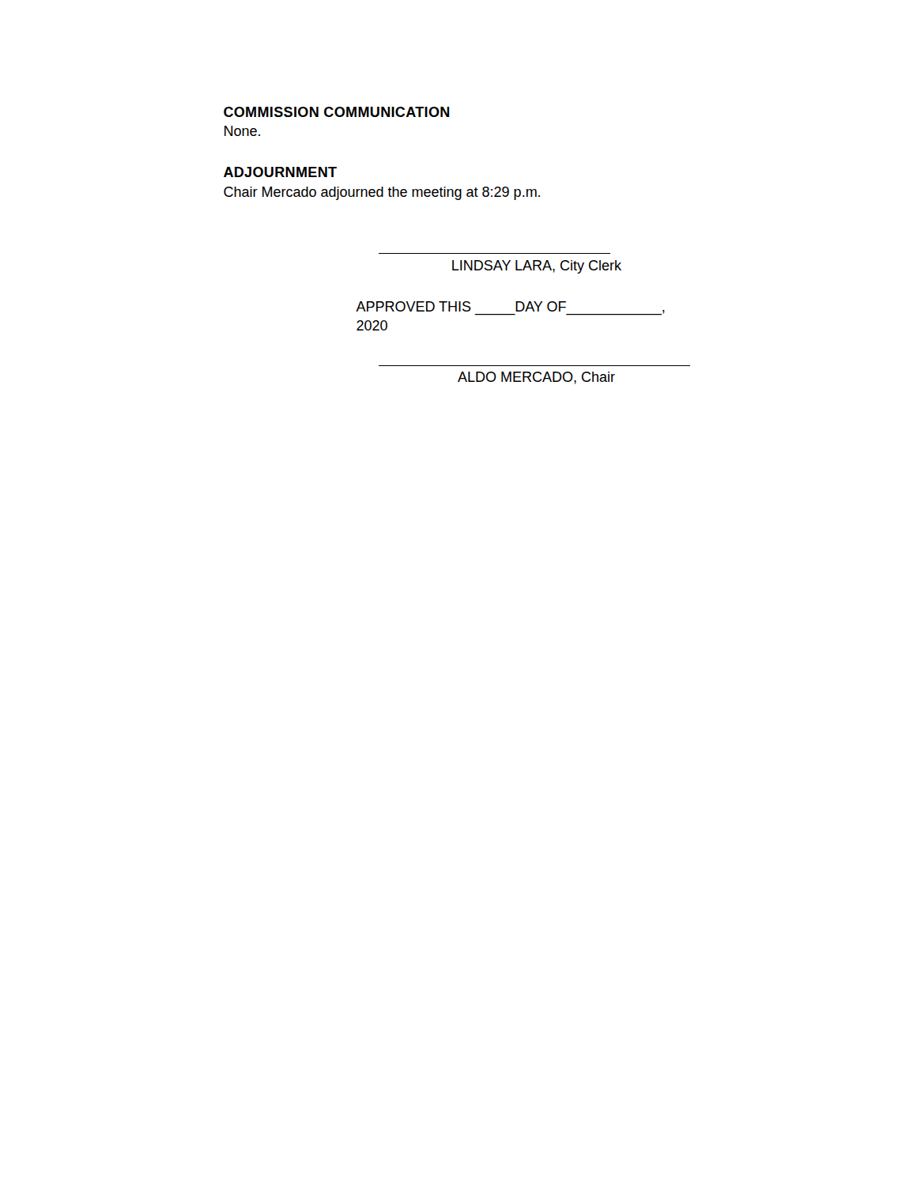COMMISSION COMMUNICATION
None.
ADJOURNMENT
Chair Mercado adjourned the meeting at 8:29 p.m.
LINDSAY LARA, City Clerk
APPROVED THIS _____DAY OF____________, 2020
ALDO MERCADO, Chair